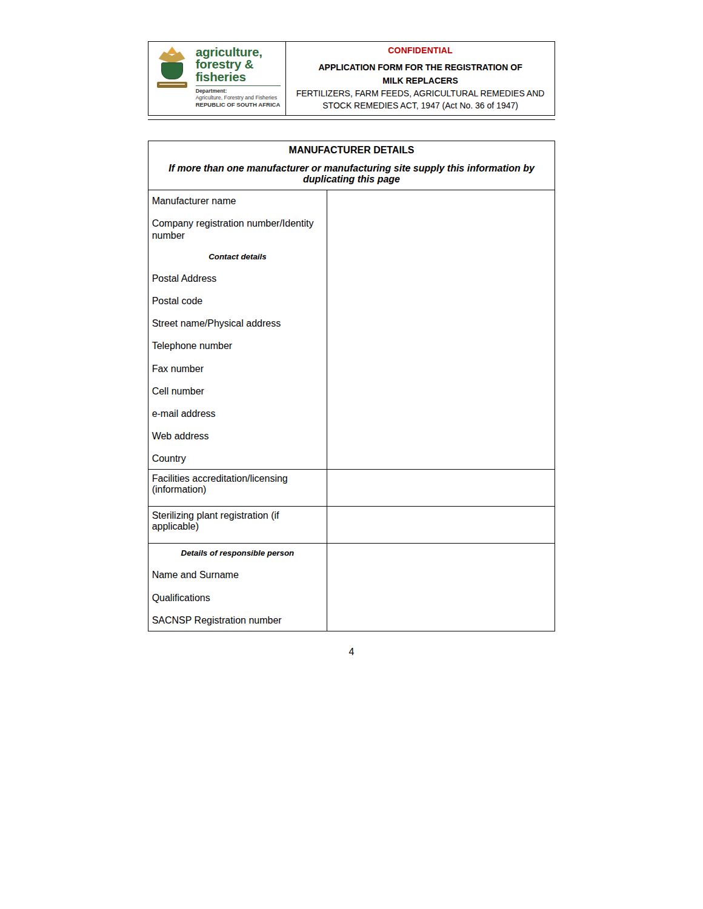| agriculture, forestry & fisheries Department: Agriculture, Forestry and Fisheries REPUBLIC OF SOUTH AFRICA | CONFIDENTIAL APPLICATION FORM FOR THE REGISTRATION OF MILK REPLACERS FERTILIZERS, FARM FEEDS, AGRICULTURAL REMEDIES AND STOCK REMEDIES ACT, 1947 (Act No. 36 of 1947) |
| MANUFACTURER DETAILS |
| If more than one manufacturer or manufacturing site supply this information by duplicating this page |
| Manufacturer name Company registration number/Identity number Contact details Postal Address Postal code Street name/Physical address Telephone number Fax number Cell number e-mail address Web address Country | |
| Facilities accreditation/licensing (information) | |
| Sterilizing plant registration (if applicable) | |
| Details of responsible person Name and Surname Qualifications SACNSP Registration number | |
4